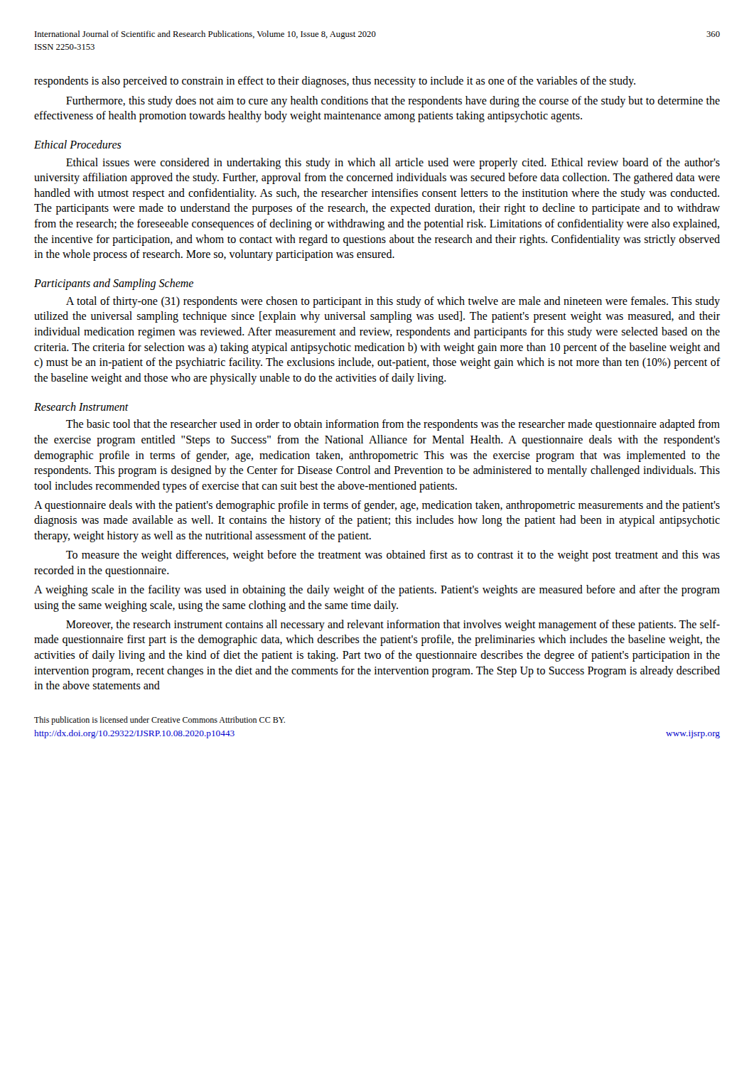International Journal of Scientific and Research Publications, Volume 10, Issue 8, August 2020 360
ISSN 2250-3153
respondents is also perceived to constrain in effect to their diagnoses, thus necessity to include it as one of the variables of the study.
Furthermore, this study does not aim to cure any health conditions that the respondents have during the course of the study but to determine the effectiveness of health promotion towards healthy body weight maintenance among patients taking antipsychotic agents.
Ethical Procedures
Ethical issues were considered in undertaking this study in which all article used were properly cited. Ethical review board of the author's university affiliation approved the study. Further, approval from the concerned individuals was secured before data collection. The gathered data were handled with utmost respect and confidentiality. As such, the researcher intensifies consent letters to the institution where the study was conducted. The participants were made to understand the purposes of the research, the expected duration, their right to decline to participate and to withdraw from the research; the foreseeable consequences of declining or withdrawing and the potential risk. Limitations of confidentiality were also explained, the incentive for participation, and whom to contact with regard to questions about the research and their rights. Confidentiality was strictly observed in the whole process of research. More so, voluntary participation was ensured.
Participants and Sampling Scheme
A total of thirty-one (31) respondents were chosen to participant in this study of which twelve are male and nineteen were females. This study utilized the universal sampling technique since [explain why universal sampling was used]. The patient's present weight was measured, and their individual medication regimen was reviewed. After measurement and review, respondents and participants for this study were selected based on the criteria. The criteria for selection was a) taking atypical antipsychotic medication b) with weight gain more than 10 percent of the baseline weight and c) must be an in-patient of the psychiatric facility. The exclusions include, out-patient, those weight gain which is not more than ten (10%) percent of the baseline weight and those who are physically unable to do the activities of daily living.
Research Instrument
The basic tool that the researcher used in order to obtain information from the respondents was the researcher made questionnaire adapted from the exercise program entitled "Steps to Success" from the National Alliance for Mental Health. A questionnaire deals with the respondent's demographic profile in terms of gender, age, medication taken, anthropometric This was the exercise program that was implemented to the respondents. This program is designed by the Center for Disease Control and Prevention to be administered to mentally challenged individuals. This tool includes recommended types of exercise that can suit best the above-mentioned patients.
A questionnaire deals with the patient's demographic profile in terms of gender, age, medication taken, anthropometric measurements and the patient's diagnosis was made available as well. It contains the history of the patient; this includes how long the patient had been in atypical antipsychotic therapy, weight history as well as the nutritional assessment of the patient.
To measure the weight differences, weight before the treatment was obtained first as to contrast it to the weight post treatment and this was recorded in the questionnaire.
A weighing scale in the facility was used in obtaining the daily weight of the patients. Patient's weights are measured before and after the program using the same weighing scale, using the same clothing and the same time daily.
Moreover, the research instrument contains all necessary and relevant information that involves weight management of these patients. The self-made questionnaire first part is the demographic data, which describes the patient's profile, the preliminaries which includes the baseline weight, the activities of daily living and the kind of diet the patient is taking. Part two of the questionnaire describes the degree of patient's participation in the intervention program, recent changes in the diet and the comments for the intervention program. The Step Up to Success Program is already described in the above statements and
This publication is licensed under Creative Commons Attribution CC BY.
http://dx.doi.org/10.29322/IJSRP.10.08.2020.p10443 www.ijsrp.org